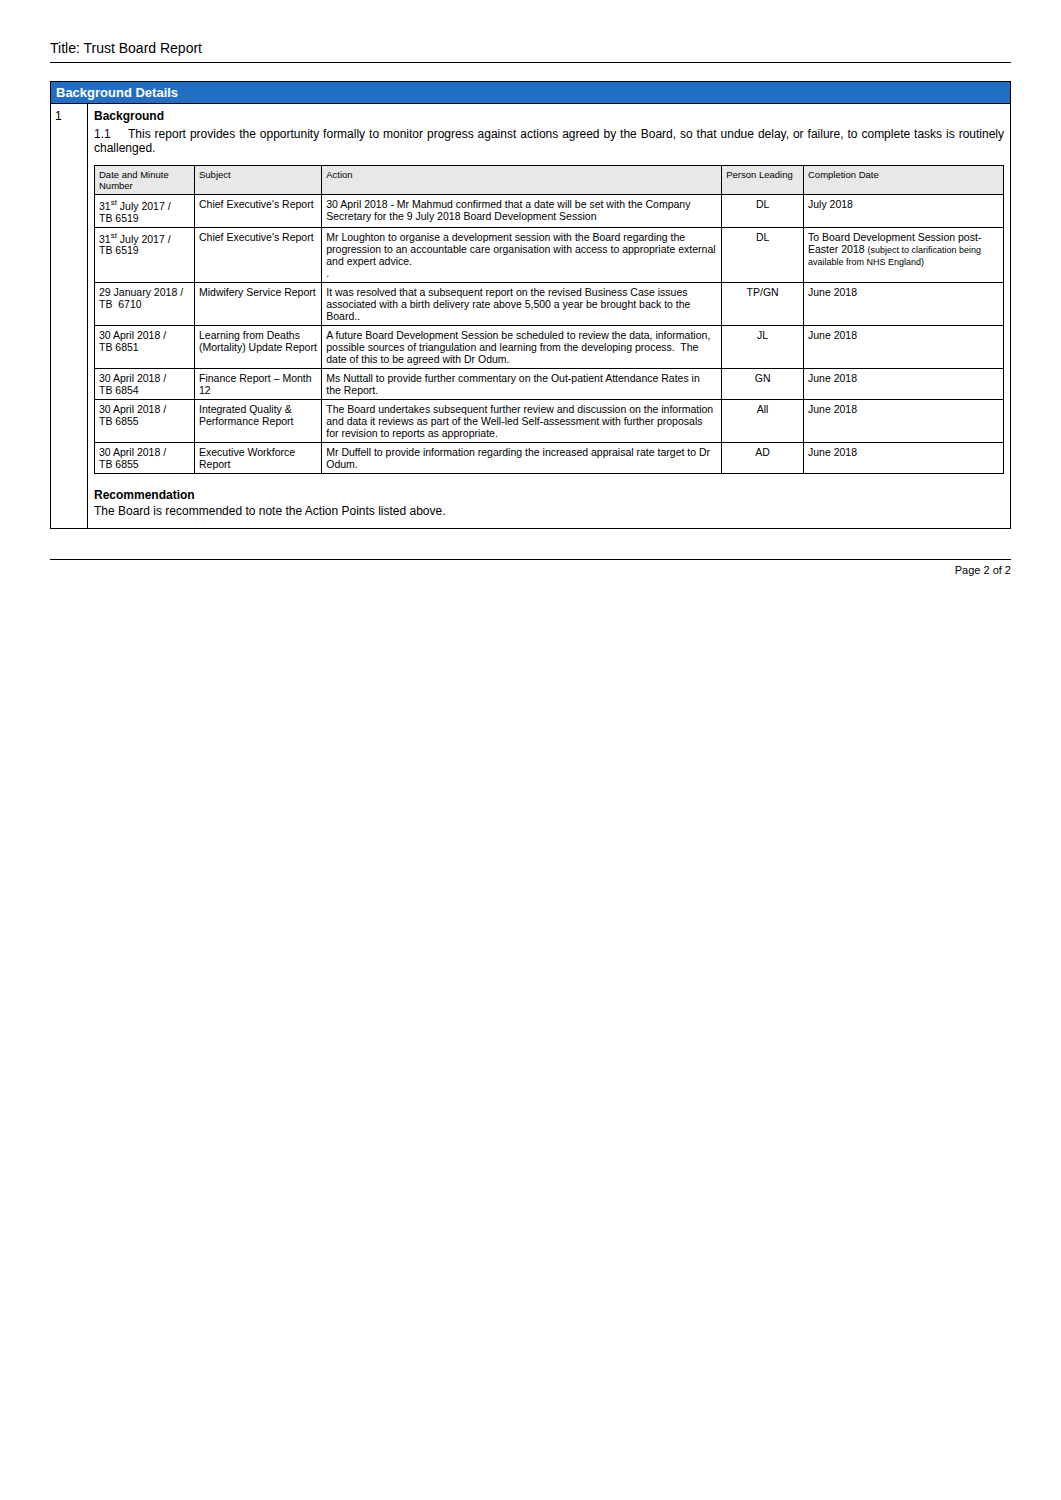Title: Trust Board Report
| Background Details |
| 1 | Background 1.1 This report provides the opportunity formally to monitor progress against actions agreed by the Board, so that undue delay, or failure, to complete tasks is routinely challenged. / Date and Minute Number / Subject / Action / Person Leading / Completion Date / / --- / --- / --- / --- / --- / / 31 st July 2017 / TB 6519 / Chief Executive's Report / 30 April 2018 - Mr Mahmud confirmed that a date will be set with the Company Secretary for the 9 July 2018 Board Development Session / DL / July 2018 / / 31 st July 2017 / TB 6519 / Chief Executive's Report / Mr Loughton to organise a development session with the Board regarding the progression to an accountable care organisation with access to appropriate external and expert advice. . / DL / To Board Development Session post-Easter 2018 (subject to clarification being available from NHS England) / / 29 January 2018 / TB 6710 / Midwifery Service Report / It was resolved that a subsequent report on the revised Business Case issues associated with a birth delivery rate above 5,500 a year be brought back to the Board.. / TP/GN / June 2018 / / 30 April 2018 / TB 6851 / Learning from Deaths (Mortality) Update Report / A future Board Development Session be scheduled to review the data, information, possible sources of triangulation and learning from the developing process. The date of this to be agreed with Dr Odum. / JL / June 2018 / / 30 April 2018 / TB 6854 / Finance Report – Month 12 / Ms Nuttall to provide further commentary on the Out-patient Attendance Rates in the Report. / GN / June 2018 / / 30 April 2018 / TB 6855 / Integrated Quality & Performance Report / The Board undertakes subsequent further review and discussion on the information and data it reviews as part of the Well-led Self-assessment with further proposals for revision to reports as appropriate. / All / June 2018 / / 30 April 2018 / TB 6855 / Executive Workforce Report / Mr Duffell to provide information regarding the increased appraisal rate target to Dr Odum. / AD / June 2018 / Recommendation The Board is recommended to note the Action Points listed above. |
Page 2 of 2